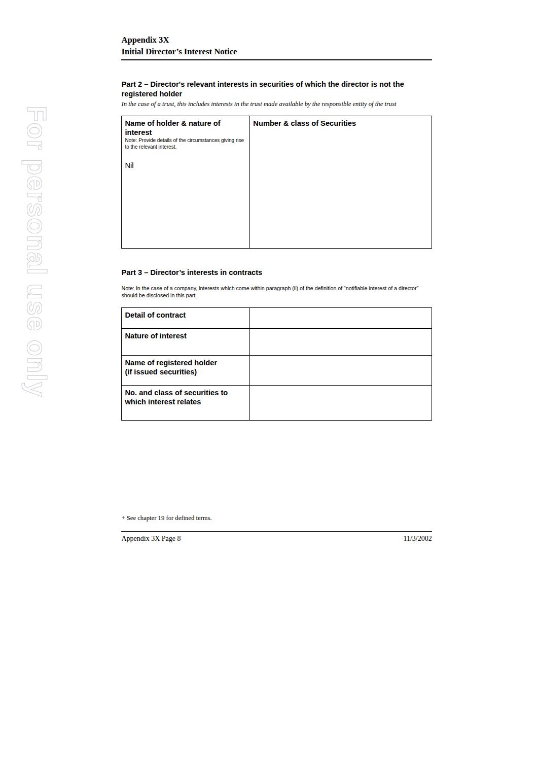For personal use only
Appendix 3X
Initial Director’s Interest Notice
Part 2 – Director's relevant interests in securities of which the director is not the registered holder
In the case of a trust, this includes interests in the trust made available by the responsible entity of the trust
| Name of holder & nature of interest Note: Provide details of the circumstances giving rise to the relevant interest. Nil | Number & class of Securities |
Part 3 – Director’s interests in contracts
Note: In the case of a company, interests which come within paragraph (ii) of the definition of “notifiable interest of a director” should be disclosed in this part.
| Detail of contract | |
| Nature of interest | |
| Name of registered holder (if issued securities) | |
| No. and class of securities to which interest relates | |
+ See chapter 19 for defined terms.
Appendix 3X Page 8 11/3/2002